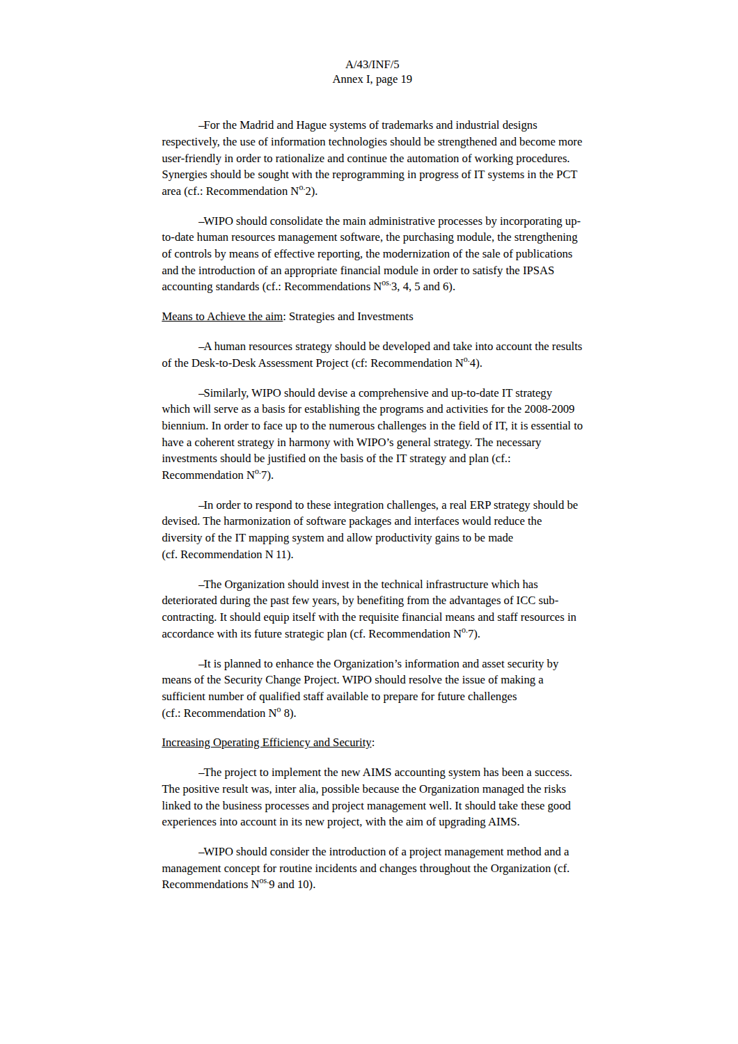A/43/INF/5 Annex I, page 19
–For the Madrid and Hague systems of trademarks and industrial designs respectively, the use of information technologies should be strengthened and become more user-friendly in order to rationalize and continue the automation of working procedures. Synergies should be sought with the reprogramming in progress of IT systems in the PCT area (cf.: Recommendation No.2).
–WIPO should consolidate the main administrative processes by incorporating up-to-date human resources management software, the purchasing module, the strengthening of controls by means of effective reporting, the modernization of the sale of publications and the introduction of an appropriate financial module in order to satisfy the IPSAS accounting standards (cf.: Recommendations Nos.3, 4, 5 and 6).
Means to Achieve the aim: Strategies and Investments
–A human resources strategy should be developed and take into account the results of the Desk-to-Desk Assessment Project (cf: Recommendation No.4).
–Similarly, WIPO should devise a comprehensive and up-to-date IT strategy which will serve as a basis for establishing the programs and activities for the 2008-2009 biennium. In order to face up to the numerous challenges in the field of IT, it is essential to have a coherent strategy in harmony with WIPO’s general strategy. The necessary investments should be justified on the basis of the IT strategy and plan (cf.: Recommendation No.7).
–In order to respond to these integration challenges, a real ERP strategy should be devised. The harmonization of software packages and interfaces would reduce the diversity of the IT mapping system and allow productivity gains to be made
(cf. Recommendation N 11).
–The Organization should invest in the technical infrastructure which has deteriorated during the past few years, by benefiting from the advantages of ICC sub-contracting. It should equip itself with the requisite financial means and staff resources in accordance with its future strategic plan (cf. Recommendation No.7).
–It is planned to enhance the Organization’s information and asset security by means of the Security Change Project. WIPO should resolve the issue of making a sufficient number of qualified staff available to prepare for future challenges
(cf.: Recommendation No 8).
Increasing Operating Efficiency and Security:
–The project to implement the new AIMS accounting system has been a success. The positive result was, inter alia, possible because the Organization managed the risks linked to the business processes and project management well. It should take these good experiences into account in its new project, with the aim of upgrading AIMS.
–WIPO should consider the introduction of a project management method and a management concept for routine incidents and changes throughout the Organization (cf. Recommendations Nos.9 and 10).